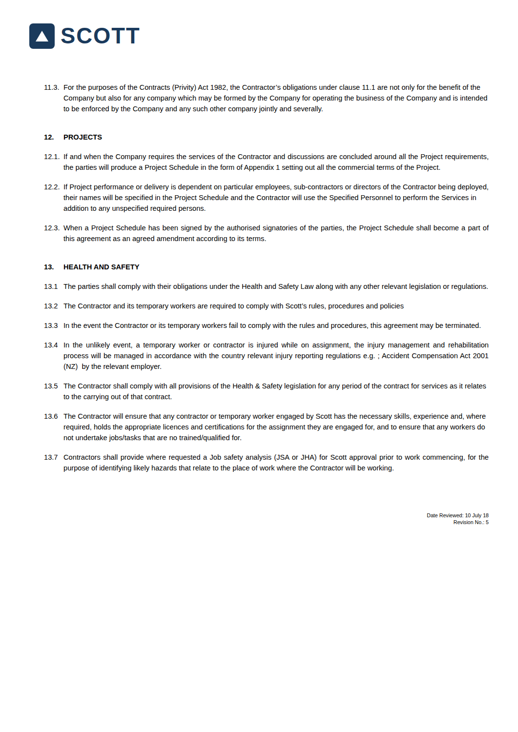SCOTT
11.3.
For the purposes of the Contracts (Privity) Act 1982, the Contractor’s obligations under clause 11.1 are not only for the benefit of the Company but also for any company which may be formed by the Company for operating the business of the Company and is intended to be enforced by the Company and any such other company jointly and severally.
12. PROJECTS
12.1.
If and when the Company requires the services of the Contractor and discussions are concluded around all the Project requirements, the parties will produce a Project Schedule in the form of Appendix 1 setting out all the commercial terms of the Project.
12.2.
If Project performance or delivery is dependent on particular employees, sub-contractors or directors of the Contractor being deployed, their names will be specified in the Project Schedule and the Contractor will use the Specified Personnel to perform the Services in addition to any unspecified required persons.
12.3.
When a Project Schedule has been signed by the authorised signatories of the parties, the Project Schedule shall become a part of this agreement as an agreed amendment according to its terms.
13. HEALTH AND SAFETY
13.1
The parties shall comply with their obligations under the Health and Safety Law along with any other relevant legislation or regulations.
13.2
The Contractor and its temporary workers are required to comply with Scott’s rules, procedures and policies
13.3
In the event the Contractor or its temporary workers fail to comply with the rules and procedures, this agreement may be terminated.
13.4
In the unlikely event, a temporary worker or contractor is injured while on assignment, the injury management and rehabilitation process will be managed in accordance with the country relevant injury reporting regulations e.g. ; Accident Compensation Act 2001 (NZ) by the relevant employer.
13.5
The Contractor shall comply with all provisions of the Health & Safety legislation for any period of the contract for services as it relates to the carrying out of that contract.
13.6
The Contractor will ensure that any contractor or temporary worker engaged by Scott has the necessary skills, experience and, where required, holds the appropriate licences and certifications for the assignment they are engaged for, and to ensure that any workers do not undertake jobs/tasks that are no trained/qualified for.
13.7
Contractors shall provide where requested a Job safety analysis (JSA or JHA) for Scott approval prior to work commencing, for the purpose of identifying likely hazards that relate to the place of work where the Contractor will be working.
Date Reviewed: 10 July 18
Revision No.: 5